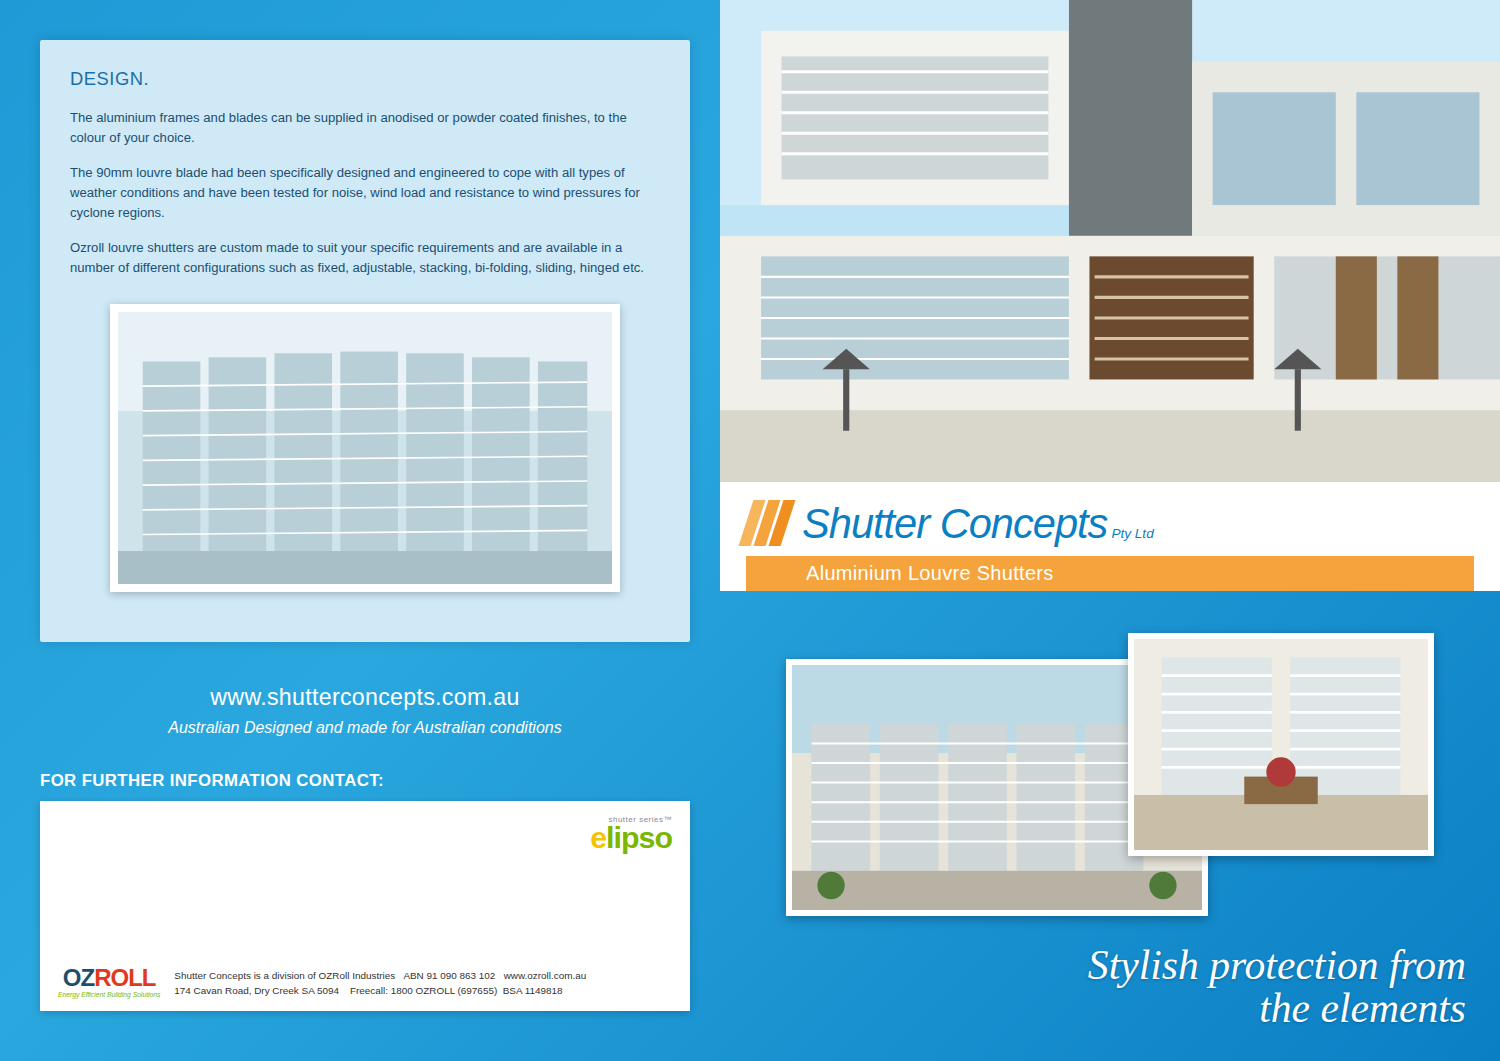DESIGN.
The aluminium frames and blades can be supplied in anodised or powder coated finishes, to the colour of your choice.
The 90mm louvre blade had been specifically designed and engineered to cope with all types of weather conditions and have been tested for noise, wind load and resistance to wind pressures for cyclone regions.
Ozroll louvre shutters are custom made to suit your specific requirements and are available in a number of different configurations such as fixed, adjustable, stacking, bi-folding, sliding, hinged etc.
www.shutterconcepts.com.au
Australian Designed and made for Australian conditions
FOR FURTHER INFORMATION CONTACT:
shutter series™
elipso
OZROLL
Energy Efficient Building Solutions
Shutter Concepts is a division of OZRoll Industries ABN 91 090 863 102 www.ozroll.com.au
174 Cavan Road, Dry Creek SA 5094 Freecall: 1800 OZROLL (697655) BSA 1149818
Shutter ConceptsPty Ltd
Aluminium Louvre Shutters
Stylish protection from
the elements